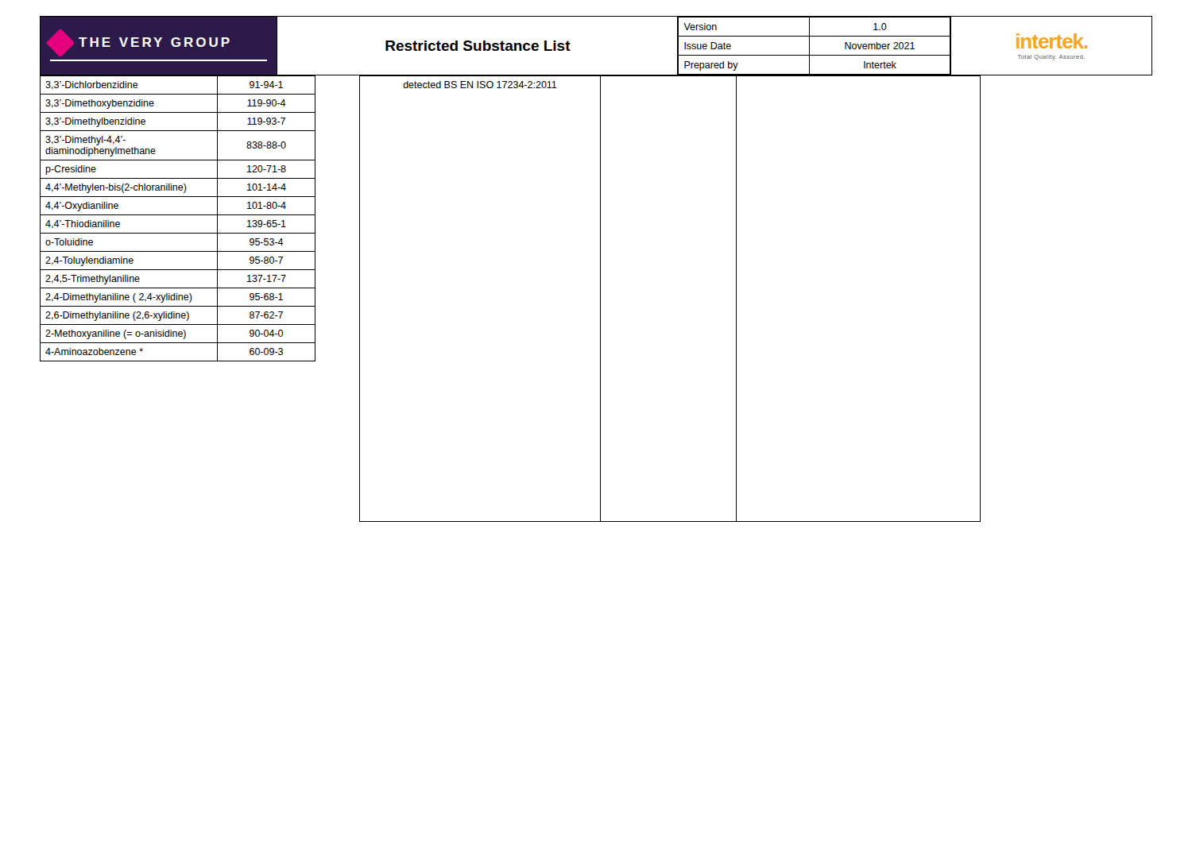| THE VERY GROUP | Restricted Substance List | / Version / 1.0 / / Issue Date / November 2021 / / Prepared by / Intertek / | intertek . Total Quality. Assured. |
| 3,3’-Dichlorbenzidine | 91-94-1 |
| 3,3’-Dimethoxybenzidine | 119-90-4 |
| 3,3’-Dimethylbenzidine | 119-93-7 |
| 3,3’-Dimethyl-4,4’-diaminodiphenylmethane | 838-88-0 |
| p-Cresidine | 120-71-8 |
| 4,4’-Methylen-bis(2-chloraniline) | 101-14-4 |
| 4,4’-Oxydianiline | 101-80-4 |
| 4,4’-Thiodianiline | 139-65-1 |
| o-Toluidine | 95-53-4 |
| 2,4-Toluylendiamine | 95-80-7 |
| 2,4,5-Trimethylaniline | 137-17-7 |
| 2,4-Dimethylaniline ( 2,4-xylidine) | 95-68-1 |
| 2,6-Dimethylaniline (2,6-xylidine) | 87-62-7 |
| 2-Methoxyaniline (= o-anisidine) | 90-04-0 |
| 4-Aminoazobenzene * | 60-09-3 |
detected BS EN ISO 17234-2:2011